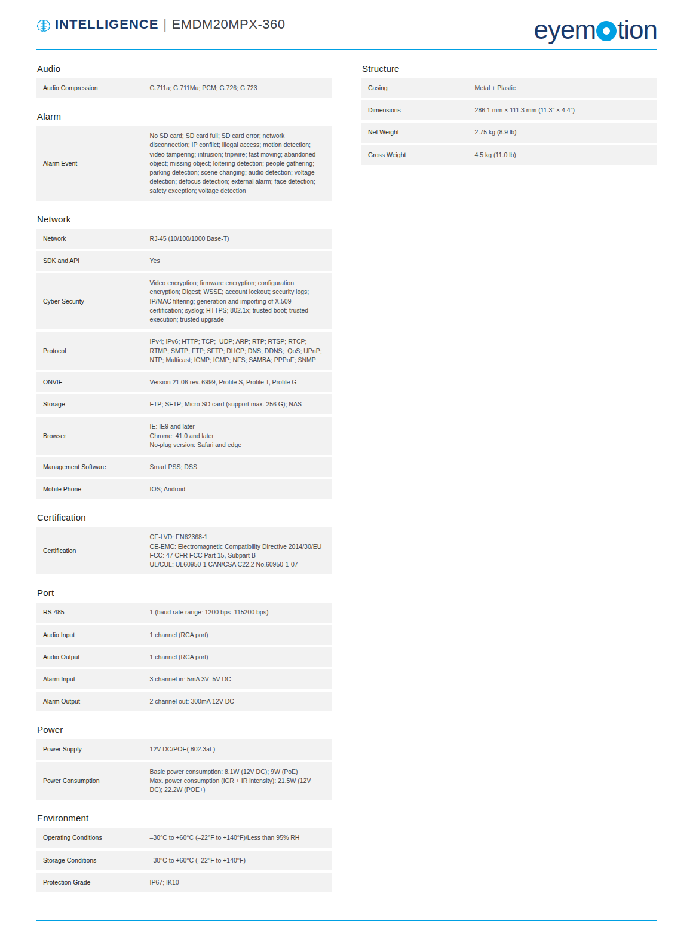INTELLIGENCE | EMDM20MPX-360
eye m tion
Audio
| Audio Compression | G.711a; G.711Mu; PCM; G.726; G.723 |
Alarm
| Alarm Event | No SD card; SD card full; SD card error; network disconnection; IP conflict; illegal access; motion detection; video tampering; intrusion; tripwire; fast moving; abandoned object; missing object; loitering detection; people gathering; parking detection; scene changing; audio detection; voltage detection; defocus detection; external alarm; face detection; safety exception; voltage detection |
Network
| Network | RJ-45 (10/100/1000 Base-T) |
| SDK and API | Yes |
| Cyber Security | Video encryption; firmware encryption; configuration encryption; Digest; WSSE; account lockout; security logs; IP/MAC filtering; generation and importing of X.509 certification; syslog; HTTPS; 802.1x; trusted boot; trusted execution; trusted upgrade |
| Protocol | IPv4; IPv6; HTTP; TCP; UDP; ARP; RTP; RTSP; RTCP; RTMP; SMTP; FTP; SFTP; DHCP; DNS; DDNS; QoS; UPnP; NTP; Multicast; ICMP; IGMP; NFS; SAMBA; PPPoE; SNMP |
| ONVIF | Version 21.06 rev. 6999, Profile S, Profile T, Profile G |
| Storage | FTP; SFTP; Micro SD card (support max. 256 G); NAS |
| Browser | IE: IE9 and later Chrome: 41.0 and later No-plug version: Safari and edge |
| Management Software | Smart PSS; DSS |
| Mobile Phone | IOS; Android |
Certification
| Certification | CE-LVD: EN62368-1 CE-EMC: Electromagnetic Compatibility Directive 2014/30/EU FCC: 47 CFR FCC Part 15, Subpart B UL/CUL: UL60950-1 CAN/CSA C22.2 No.60950-1-07 |
Port
| RS-485 | 1 (baud rate range: 1200 bps–115200 bps) |
| Audio Input | 1 channel (RCA port) |
| Audio Output | 1 channel (RCA port) |
| Alarm Input | 3 channel in: 5mA 3V–5V DC |
| Alarm Output | 2 channel out: 300mA 12V DC |
Power
| Power Supply | 12V DC/POE( 802.3at ) |
| Power Consumption | Basic power consumption: 8.1W (12V DC); 9W (PoE) Max. power consumption (ICR + IR intensity): 21.5W (12V DC); 22.2W (POE+) |
Environment
| Operating Conditions | –30°C to +60°C (–22°F to +140°F)/Less than 95% RH |
| Storage Conditions | –30°C to +60°C (–22°F to +140°F) |
| Protection Grade | IP67; IK10 |
Structure
| Casing | Metal + Plastic |
| Dimensions | 286.1 mm × 111.3 mm (11.3" × 4.4") |
| Net Weight | 2.75 kg (8.9 lb) |
| Gross Weight | 4.5 kg (11.0 lb) |